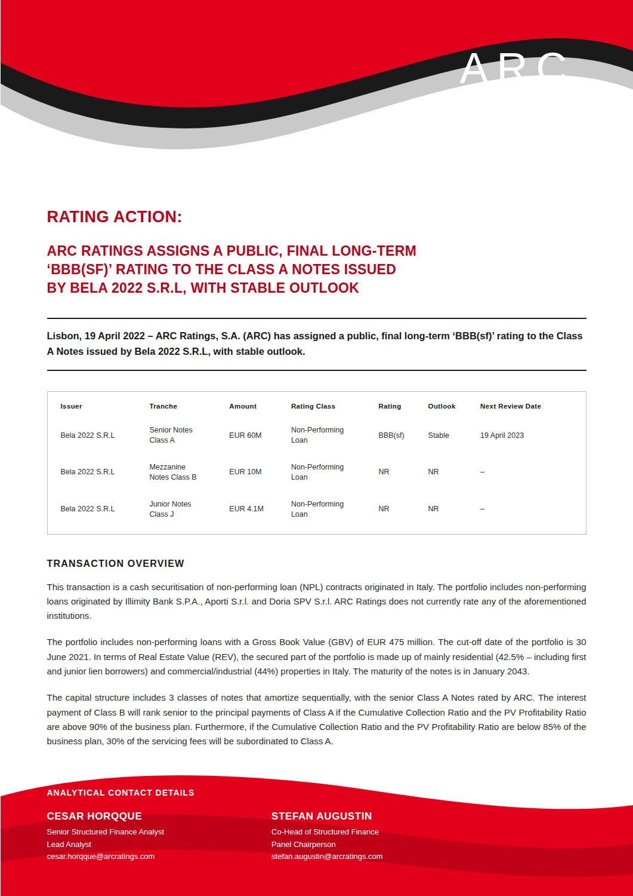ARC RATINGS
RATING ACTION:
ARC Ratings assigns a public, final long-term
‘BBB(sf)’ rating to the Class A Notes issued
by Bela 2022 S.R.L, with stable outlook
Lisbon, 19 April 2022 – ARC Ratings, S.A. (ARC) has assigned a public, final long-term ‘BBB(sf)’ rating to the Class A Notes issued by Bela 2022 S.R.L, with stable outlook.
| Issuer | Tranche | Amount | Rating Class | Rating | Outlook | Next Review Date |
| --- | --- | --- | --- | --- | --- | --- |
| Bela 2022 S.R.L | Senior Notes Class A | EUR 60M | Non-Performing Loan | BBB(sf) | Stable | 19 April 2023 |
| Bela 2022 S.R.L | Mezzanine Notes Class B | EUR 10M | Non-Performing Loan | NR | NR | – |
| Bela 2022 S.R.L | Junior Notes Class J | EUR 4.1M | Non-Performing Loan | NR | NR | – |
Transaction Overview
This transaction is a cash securitisation of non-performing loan (NPL) contracts originated in Italy. The portfolio includes non-performing loans originated by Illimity Bank S.P.A., Aporti S.r.l. and Doria SPV S.r.l. ARC Ratings does not currently rate any of the aforementioned institutions.
The portfolio includes non-performing loans with a Gross Book Value (GBV) of EUR 475 million. The cut-off date of the portfolio is 30 June 2021. In terms of Real Estate Value (REV), the secured part of the portfolio is made up of mainly residential (42.5% – including first and junior lien borrowers) and commercial/industrial (44%) properties in Italy. The maturity of the notes is in January 2043.
The capital structure includes 3 classes of notes that amortize sequentially, with the senior Class A Notes rated by ARC. The interest payment of Class B will rank senior to the principal payments of Class A if the Cumulative Collection Ratio and the PV Profitability Ratio are above 90% of the business plan. Furthermore, if the Cumulative Collection Ratio and the PV Profitability Ratio are below 85% of the business plan, 30% of the servicing fees will be subordinated to Class A.
Analytical Contact Details
Cesar Horqque
Senior Structured Finance Analyst
Lead Analyst
cesar.horqque@arcratings.com
Stefan Augustin
Co-Head of Structured Finance
Panel Chairperson
stefan.augustin@arcratings.com